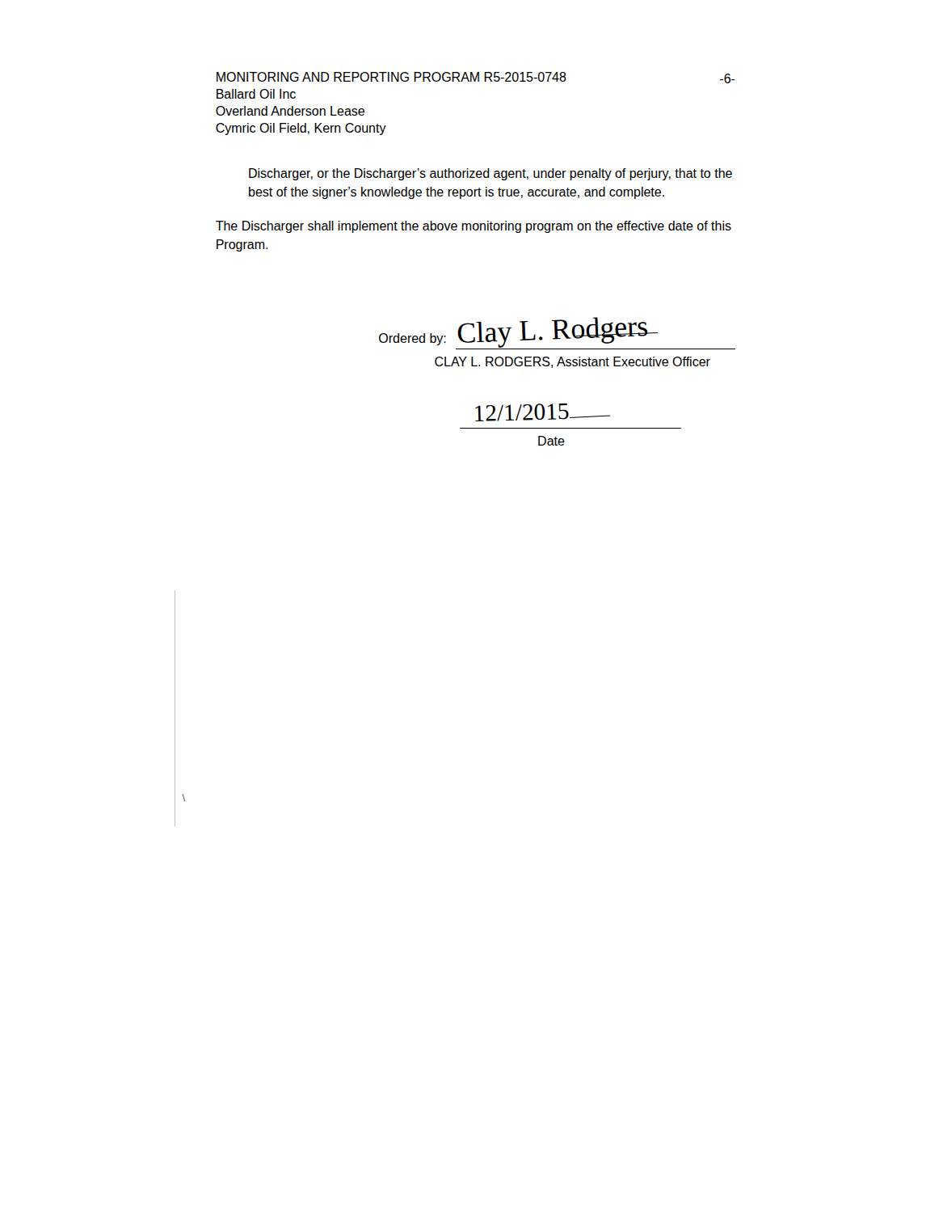MONITORING AND REPORTING PROGRAM R5-2015-0748
Ballard Oil Inc
Overland Anderson Lease
Cymric Oil Field, Kern County
-6-
Discharger, or the Discharger’s authorized agent, under penalty of perjury, that to the best of the signer’s knowledge the report is true, accurate, and complete.
The Discharger shall implement the above monitoring program on the effective date of this Program.
Ordered by:
Clay L. Rodgers
CLAY L. RODGERS, Assistant Executive Officer
12/1/2015
Date
\